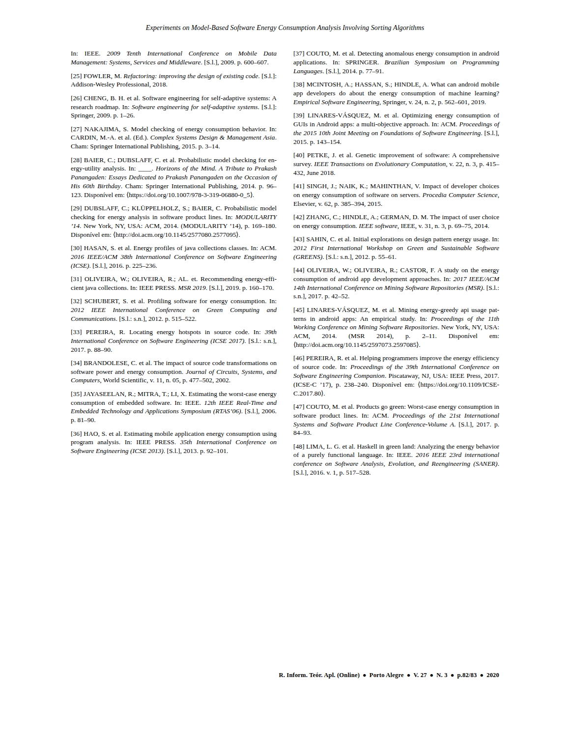Experiments on Model-Based Software Energy Consumption Analysis Involving Sorting Algorithms
In: IEEE. 2009 Tenth International Conference on Mobile Data Management: Systems, Services and Middleware. [S.l.], 2009. p. 600–607.
[25] FOWLER, M. Refactoring: improving the design of existing code. [S.l.]: Addison-Wesley Professional, 2018.
[26] CHENG, B. H. et al. Software engineering for self-adaptive systems: A research roadmap. In: Software engineering for self-adaptive systems. [S.l.]: Springer, 2009. p. 1–26.
[27] NAKAJIMA, S. Model checking of energy consumption behavior. In: CARDIN, M.-A. et al. (Ed.). Complex Systems Design & Management Asia. Cham: Springer International Publishing, 2015. p. 3–14.
[28] BAIER, C.; DUBSLAFF, C. et al. Probabilistic model checking for energy-utility analysis. In: ____. Horizons of the Mind. A Tribute to Prakash Panangaden: Essays Dedicated to Prakash Panangaden on the Occasion of His 60th Birthday. Cham: Springer International Publishing, 2014. p. 96–123. Disponível em: ⟨https://doi.org/10.1007/978-3-319-06880-0_5⟩.
[29] DUBSLAFF, C.; KLÜPPELHOLZ, S.; BAIER, C. Probabilistic model checking for energy analysis in software product lines. In: MODULARITY ’14. New York, NY, USA: ACM, 2014. (MODULARITY ’14), p. 169–180. Disponível em: ⟨http://doi.acm.org/10.1145/2577080.2577095⟩.
[30] HASAN, S. et al. Energy profiles of java collections classes. In: ACM. 2016 IEEE/ACM 38th International Conference on Software Engineering (ICSE). [S.l.], 2016. p. 225–236.
[31] OLIVEIRA, W.; OLIVEIRA, R.; AL. et. Recommending energy-efficient java collections. In: IEEE PRESS. MSR 2019. [S.l.], 2019. p. 160–170.
[32] SCHUBERT, S. et al. Profiling software for energy consumption. In: 2012 IEEE International Conference on Green Computing and Communications. [S.l.: s.n.], 2012. p. 515–522.
[33] PEREIRA, R. Locating energy hotspots in source code. In: 39th International Conference on Software Engineering (ICSE 2017). [S.l.: s.n.], 2017. p. 88–90.
[34] BRANDOLESE, C. et al. The impact of source code transformations on software power and energy consumption. Journal of Circuits, Systems, and Computers, World Scientific, v. 11, n. 05, p. 477–502, 2002.
[35] JAYASEELAN, R.; MITRA, T.; LI, X. Estimating the worst-case energy consumption of embedded software. In: IEEE. 12th IEEE Real-Time and Embedded Technology and Applications Symposium (RTAS’06). [S.l.], 2006. p. 81–90.
[36] HAO, S. et al. Estimating mobile application energy consumption using program analysis. In: IEEE PRESS. 35th International Conference on Software Engineering (ICSE 2013). [S.l.], 2013. p. 92–101.
[37] COUTO, M. et al. Detecting anomalous energy consumption in android applications. In: SPRINGER. Brazilian Symposium on Programming Languages. [S.l.], 2014. p. 77–91.
[38] MCINTOSH, A.; HASSAN, S.; HINDLE, A. What can android mobile app developers do about the energy consumption of machine learning? Empirical Software Engineering, Springer, v. 24, n. 2, p. 562–601, 2019.
[39] LINARES-VÁSQUEZ, M. et al. Optimizing energy consumption of GUIs in Android apps: a multi-objective approach. In: ACM. Proceedings of the 2015 10th Joint Meeting on Foundations of Software Engineering. [S.l.], 2015. p. 143–154.
[40] PETKE, J. et al. Genetic improvement of software: A comprehensive survey. IEEE Transactions on Evolutionary Computation, v. 22, n. 3, p. 415–432, June 2018.
[41] SINGH, J.; NAIK, K.; MAHINTHAN, V. Impact of developer choices on energy consumption of software on servers. Procedia Computer Science, Elsevier, v. 62, p. 385–394, 2015.
[42] ZHANG, C.; HINDLE, A.; GERMAN, D. M. The impact of user choice on energy consumption. IEEE software, IEEE, v. 31, n. 3, p. 69–75, 2014.
[43] SAHIN, C. et al. Initial explorations on design pattern energy usage. In: 2012 First International Workshop on Green and Sustainable Software (GREENS). [S.l.: s.n.], 2012. p. 55–61.
[44] OLIVEIRA, W.; OLIVEIRA, R.; CASTOR, F. A study on the energy consumption of android app development approaches. In: 2017 IEEE/ACM 14th International Conference on Mining Software Repositories (MSR). [S.l.: s.n.], 2017. p. 42–52.
[45] LINARES-VÁSQUEZ, M. et al. Mining energy-greedy api usage patterns in android apps: An empirical study. In: Proceedings of the 11th Working Conference on Mining Software Repositories. New York, NY, USA: ACM, 2014. (MSR 2014), p. 2–11. Disponível em: ⟨http://doi.acm.org/10.1145/2597073.2597085⟩.
[46] PEREIRA, R. et al. Helping programmers improve the energy efficiency of source code. In: Proceedings of the 39th International Conference on Software Engineering Companion. Piscataway, NJ, USA: IEEE Press, 2017. (ICSE-C ’17), p. 238–240. Disponível em: ⟨https://doi.org/10.1109/ICSE-C.2017.80⟩.
[47] COUTO, M. et al. Products go green: Worst-case energy consumption in software product lines. In: ACM. Proceedings of the 21st International Systems and Software Product Line Conference-Volume A. [S.l.], 2017. p. 84–93.
[48] LIMA, L. G. et al. Haskell in green land: Analyzing the energy behavior of a purely functional language. In: IEEE. 2016 IEEE 23rd international conference on Software Analysis, Evolution, and Reengineering (SANER). [S.l.], 2016. v. 1, p. 517–528.
R. Inform. Teór. Apl. (Online)●Porto Alegre●V. 27●N. 3●p.82/83●2020